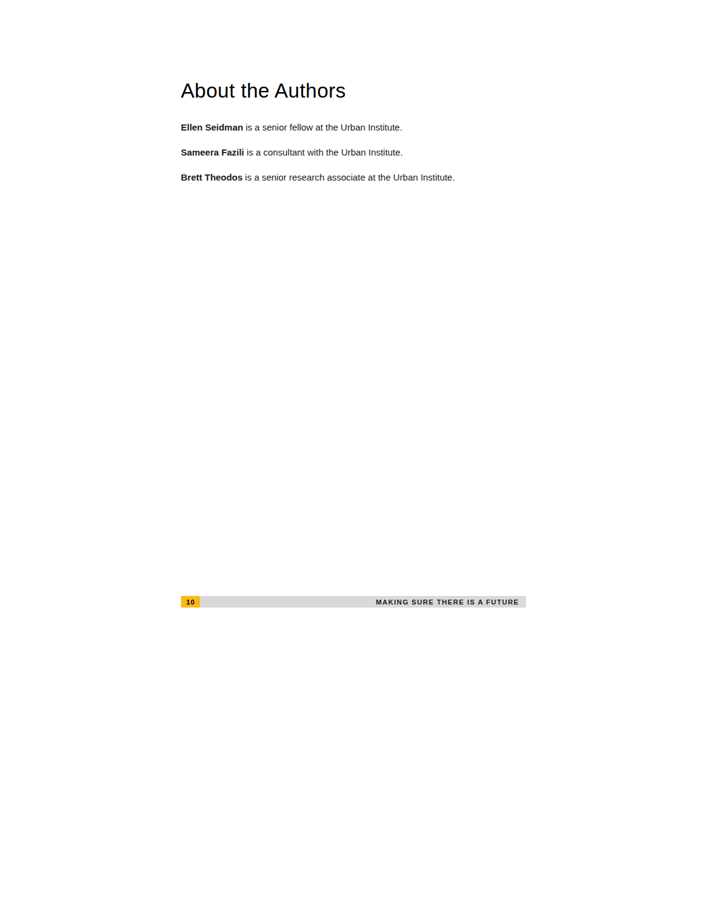About the Authors
Ellen Seidman is a senior fellow at the Urban Institute.
Sameera Fazili is a consultant with the Urban Institute.
Brett Theodos is a senior research associate at the Urban Institute.
10 Making Sure There Is a Future